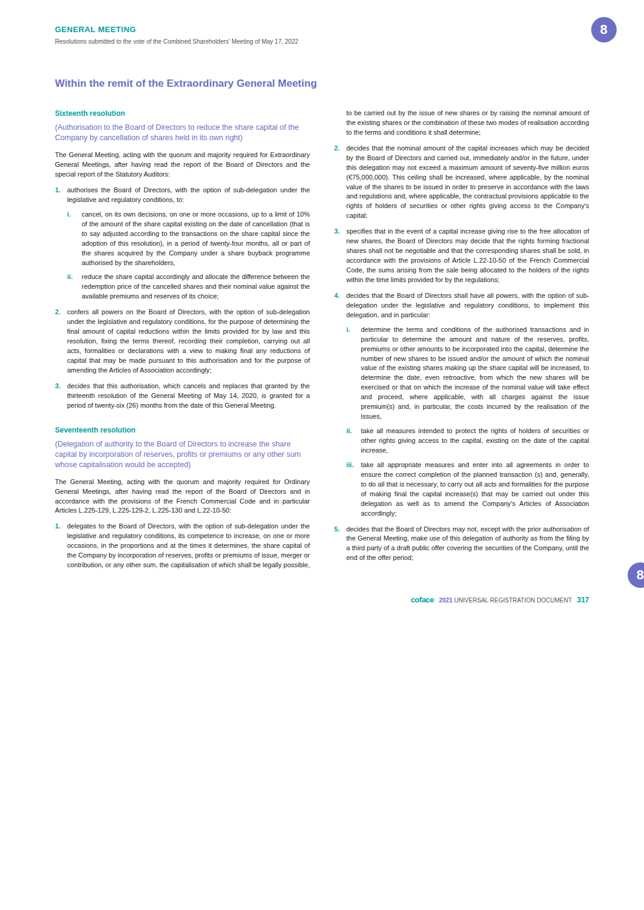8
GENERAL MEETING
Resolutions submitted to the vote of the Combined Shareholders' Meeting of May 17, 2022
Within the remit of the Extraordinary General Meeting
Sixteenth resolution
(Authorisation to the Board of Directors to reduce the share capital of the Company by cancellation of shares held in its own right)
The General Meeting, acting with the quorum and majority required for Extraordinary General Meetings, after having read the report of the Board of Directors and the special report of the Statutory Auditors:
authorises the Board of Directors, with the option of sub-delegation under the legislative and regulatory conditions, to:
cancel, on its own decisions, on one or more occasions, up to a limit of 10% of the amount of the share capital existing on the date of cancellation (that is to say adjusted according to the transactions on the share capital since the adoption of this resolution), in a period of twenty-four months, all or part of the shares acquired by the Company under a share buyback programme authorised by the shareholders,
reduce the share capital accordingly and allocate the difference between the redemption price of the cancelled shares and their nominal value against the available premiums and reserves of its choice;
confers all powers on the Board of Directors, with the option of sub-delegation under the legislative and regulatory conditions, for the purpose of determining the final amount of capital reductions within the limits provided for by law and this resolution, fixing the terms thereof, recording their completion, carrying out all acts, formalities or declarations with a view to making final any reductions of capital that may be made pursuant to this authorisation and for the purpose of amending the Articles of Association accordingly;
decides that this authorisation, which cancels and replaces that granted by the thirteenth resolution of the General Meeting of May 14, 2020, is granted for a period of twenty-six (26) months from the date of this General Meeting.
Seventeenth resolution
(Delegation of authority to the Board of Directors to increase the share capital by incorporation of reserves, profits or premiums or any other sum whose capitalisation would be accepted)
The General Meeting, acting with the quorum and majority required for Ordinary General Meetings, after having read the report of the Board of Directors and in accordance with the provisions of the French Commercial Code and in particular Articles L.225-129, L.225-129-2, L.225-130 and L.22-10-50:
delegates to the Board of Directors, with the option of sub-delegation under the legislative and regulatory conditions, its competence to increase, on one or more occasions, in the proportions and at the times it determines, the share capital of the Company by incorporation of reserves, profits or premiums of issue, merger or contribution, or any other sum, the capitalisation of which shall be legally possible, to be carried out by the issue of new shares or by raising the nominal amount of the existing shares or the combination of these two modes of realisation according to the terms and conditions it shall determine;
decides that the nominal amount of the capital increases which may be decided by the Board of Directors and carried out, immediately and/or in the future, under this delegation may not exceed a maximum amount of seventy-five million euros (€75,000,000). This ceiling shall be increased, where applicable, by the nominal value of the shares to be issued in order to preserve in accordance with the laws and regulations and, where applicable, the contractual provisions applicable to the rights of holders of securities or other rights giving access to the Company's capital;
specifies that in the event of a capital increase giving rise to the free allocation of new shares, the Board of Directors may decide that the rights forming fractional shares shall not be negotiable and that the corresponding shares shall be sold, in accordance with the provisions of Article L.22-10-50 of the French Commercial Code, the sums arising from the sale being allocated to the holders of the rights within the time limits provided for by the regulations;
decides that the Board of Directors shall have all powers, with the option of sub-delegation under the legislative and regulatory conditions, to implement this delegation, and in particular:
determine the terms and conditions of the authorised transactions and in particular to determine the amount and nature of the reserves, profits, premiums or other amounts to be incorporated into the capital, determine the number of new shares to be issued and/or the amount of which the nominal value of the existing shares making up the share capital will be increased, to determine the date, even retroactive, from which the new shares will be exercised or that on which the increase of the nominal value will take effect and proceed, where applicable, with all charges against the issue premium(s) and, in particular, the costs incurred by the realisation of the issues,
take all measures intended to protect the rights of holders of securities or other rights giving access to the capital, existing on the date of the capital increase,
take all appropriate measures and enter into all agreements in order to ensure the correct completion of the planned transaction (s) and, generally, to do all that is necessary, to carry out all acts and formalities for the purpose of making final the capital increase(s) that may be carried out under this delegation as well as to amend the Company's Articles of Association accordingly;
decides that the Board of Directors may not, except with the prior authorisation of the General Meeting, make use of this delegation of authority as from the filing by a third party of a draft public offer covering the securities of the Company, until the end of the offer period;
8
coface 2021 UNIVERSAL REGISTRATION DOCUMENT 317